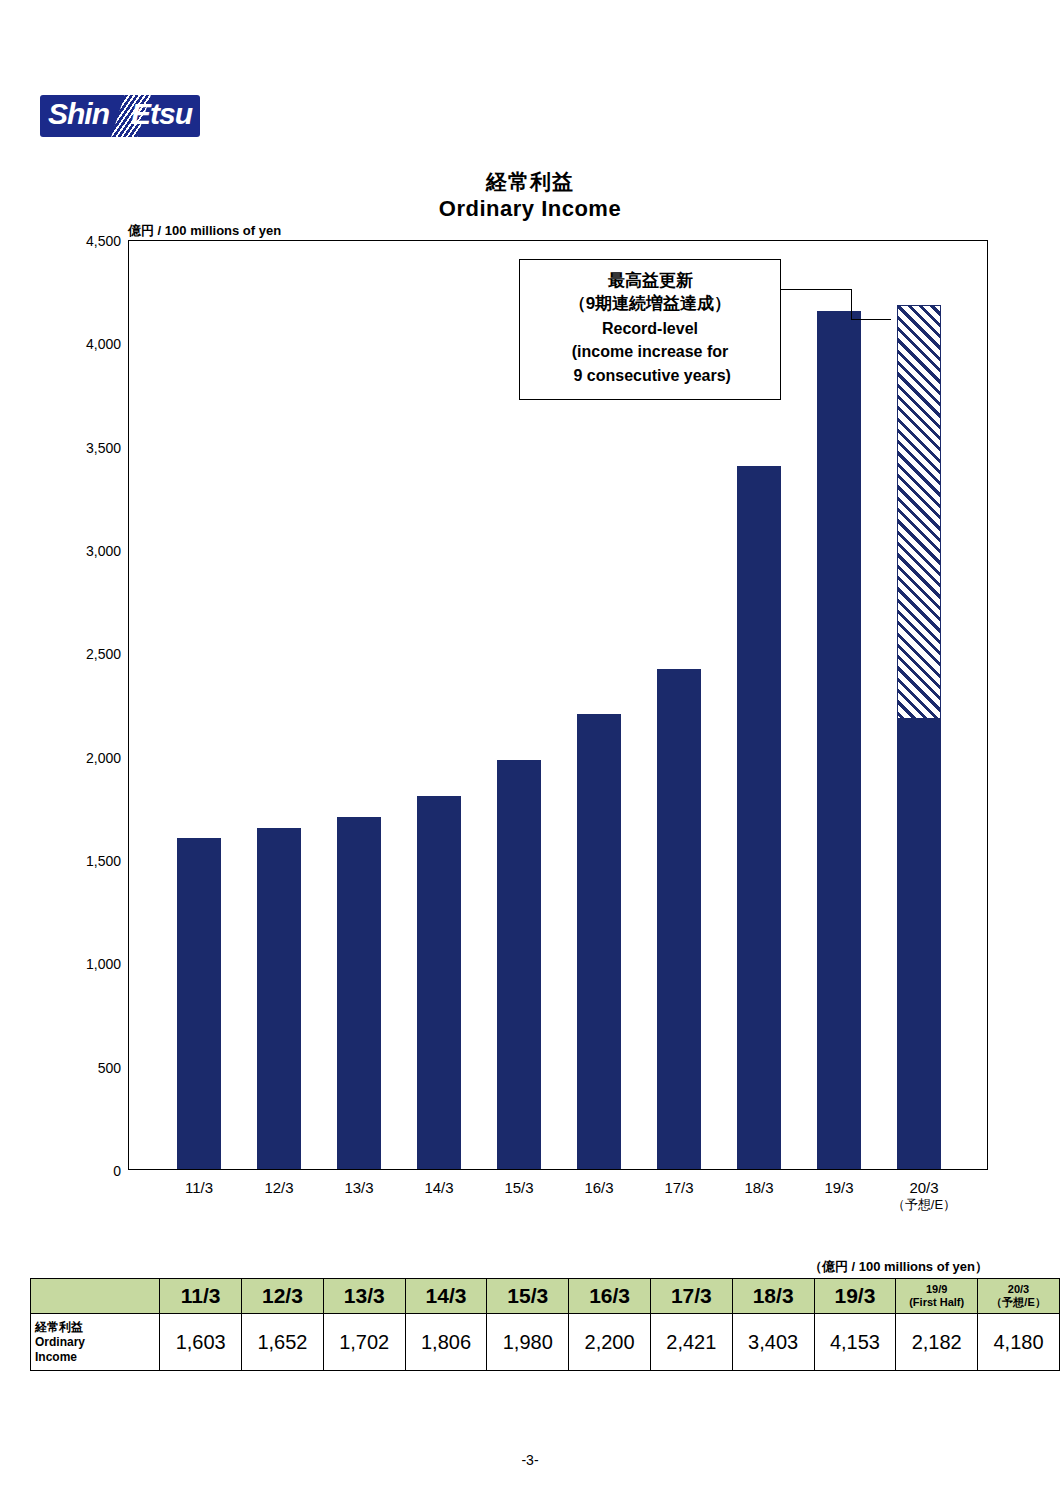Shin Etsu
経常利益
Ordinary Income
億円 / 100 millions of yen
4,500
4,000
3,500
3,000
2,500
2,000
1,500
1,000
500
0
11/3
12/3
13/3
14/3
15/3
16/3
17/3
18/3
19/3
20/3（予想/E）
最高益更新
（9期連続増益達成）
Record-level
(income increase for
9 consecutive years)
（億円 / 100 millions of yen）
| | 11/3 | 12/3 | 13/3 | 14/3 | 15/3 | 16/3 | 17/3 | 18/3 | 19/3 | 19/9 (First Half) | 20/3 （予想/E） |
| --- | --- | --- | --- | --- | --- | --- | --- | --- | --- | --- | --- |
| 経常利益 Ordinary Income | 1,603 | 1,652 | 1,702 | 1,806 | 1,980 | 2,200 | 2,421 | 3,403 | 4,153 | 2,182 | 4,180 |
-3-